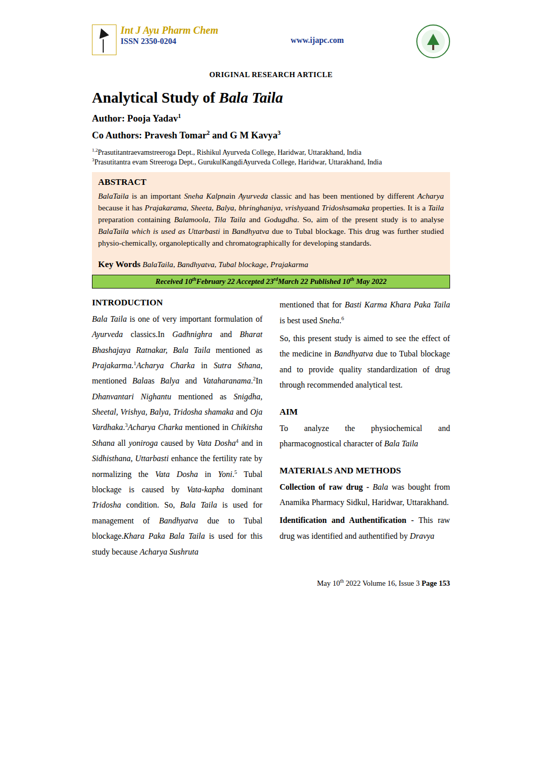Int J Ayu Pharm Chem
ISSN 2350-0204
www.ijapc.com
ORIGINAL RESEARCH ARTICLE
Analytical Study of Bala Taila
Author: Pooja Yadav1
Co Authors: Pravesh Tomar2 and G M Kavya3
1,2Prasutitantraevamstreeroga Dept., Rishikul Ayurveda College, Haridwar, Uttarakhand, India
3Prasutitantra evam Streeroga Dept., GurukulKangdiAyurveda College, Haridwar, Uttarakhand, India
ABSTRACT
BalaTaila is an important Sneha Kalpnain Ayurveda classic and has been mentioned by different Acharya because it has Prajakarama, Sheeta, Balya, bhringhaniya, vrishyaand Tridoshsamaka properties. It is a Taila preparation containing Balamoola, Tila Taila and Godugdha. So, aim of the present study is to analyse BalaTaila which is used as Uttarbasti in Bandhyatva due to Tubal blockage. This drug was further studied physio-chemically, organoleptically and chromatographically for developing standards.
Key Words BalaTaila, Bandhyatva, Tubal blockage, Prajakarma
Received 10thFebruary 22 Accepted 23rdMarch 22 Published 10th May 2022
INTRODUCTION
Bala Taila is one of very important formulation of Ayurveda classics.In Gadhnighra and Bharat Bhashajaya Ratnakar, Bala Taila mentioned as Prajakarma.1Acharya Charka in Sutra Sthana, mentioned Balaas Balya and Vataharanama.2In Dhanvantari Nighantu mentioned as Snigdha, Sheetal, Vrishya, Balya, Tridosha shamaka and Oja Vardhaka.3Acharya Charka mentioned in Chikitsha Sthana all yoniroga caused by Vata Dosha4 and in Sidhisthana, Uttarbasti enhance the fertility rate by normalizing the Vata Dosha in Yoni.5 Tubal blockage is caused by Vata-kapha dominant Tridosha condition. So, Bala Taila is used for management of Bandhyatva due to Tubal blockage.Khara Paka Bala Taila is used for this study because Acharya Sushruta
mentioned that for Basti Karma Khara Paka Taila is best used Sneha.6
So, this present study is aimed to see the effect of the medicine in Bandhyatva due to Tubal blockage and to provide quality standardization of drug through recommended analytical test.
AIM
To analyze the physiochemical and pharmacognostical character of Bala Taila
MATERIALS AND METHODS
Collection of raw drug - Bala was bought from Anamika Pharmacy Sidkul, Haridwar, Uttarakhand.
Identification and Authentification - This raw drug was identified and authentified by Dravya
May 10th 2022 Volume 16, Issue 3 Page 153